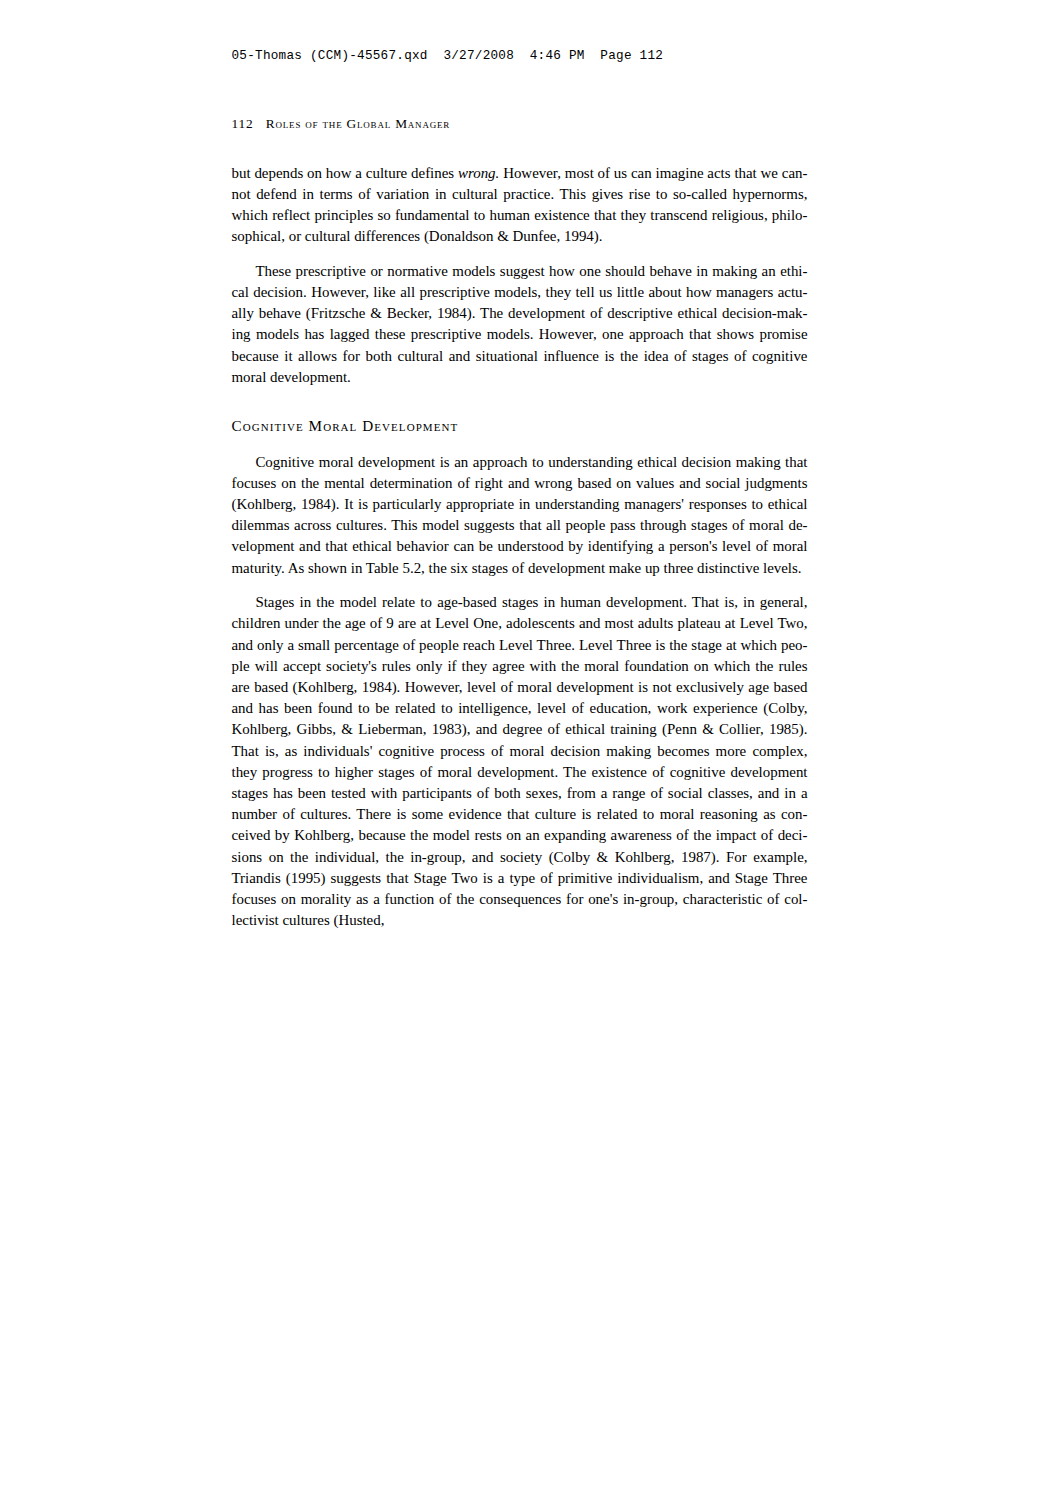05-Thomas (CCM)-45567.qxd 3/27/2008 4:46 PM Page 112
112 Roles of the Global Manager
but depends on how a culture defines wrong. However, most of us can imagine acts that we cannot defend in terms of variation in cultural practice. This gives rise to so-called hypernorms, which reflect principles so fundamental to human existence that they transcend religious, philosophical, or cultural differences (Donaldson & Dunfee, 1994).
These prescriptive or normative models suggest how one should behave in making an ethical decision. However, like all prescriptive models, they tell us little about how managers actually behave (Fritzsche & Becker, 1984). The development of descriptive ethical decision-making models has lagged these prescriptive models. However, one approach that shows promise because it allows for both cultural and situational influence is the idea of stages of cognitive moral development.
Cognitive Moral Development
Cognitive moral development is an approach to understanding ethical decision making that focuses on the mental determination of right and wrong based on values and social judgments (Kohlberg, 1984). It is particularly appropriate in understanding managers' responses to ethical dilemmas across cultures. This model suggests that all people pass through stages of moral development and that ethical behavior can be understood by identifying a person's level of moral maturity. As shown in Table 5.2, the six stages of development make up three distinctive levels.
Stages in the model relate to age-based stages in human development. That is, in general, children under the age of 9 are at Level One, adolescents and most adults plateau at Level Two, and only a small percentage of people reach Level Three. Level Three is the stage at which people will accept society's rules only if they agree with the moral foundation on which the rules are based (Kohlberg, 1984). However, level of moral development is not exclusively age based and has been found to be related to intelligence, level of education, work experience (Colby, Kohlberg, Gibbs, & Lieberman, 1983), and degree of ethical training (Penn & Collier, 1985). That is, as individuals' cognitive process of moral decision making becomes more complex, they progress to higher stages of moral development. The existence of cognitive development stages has been tested with participants of both sexes, from a range of social classes, and in a number of cultures. There is some evidence that culture is related to moral reasoning as conceived by Kohlberg, because the model rests on an expanding awareness of the impact of decisions on the individual, the in-group, and society (Colby & Kohlberg, 1987). For example, Triandis (1995) suggests that Stage Two is a type of primitive individualism, and Stage Three focuses on morality as a function of the consequences for one's in-group, characteristic of collectivist cultures (Husted,